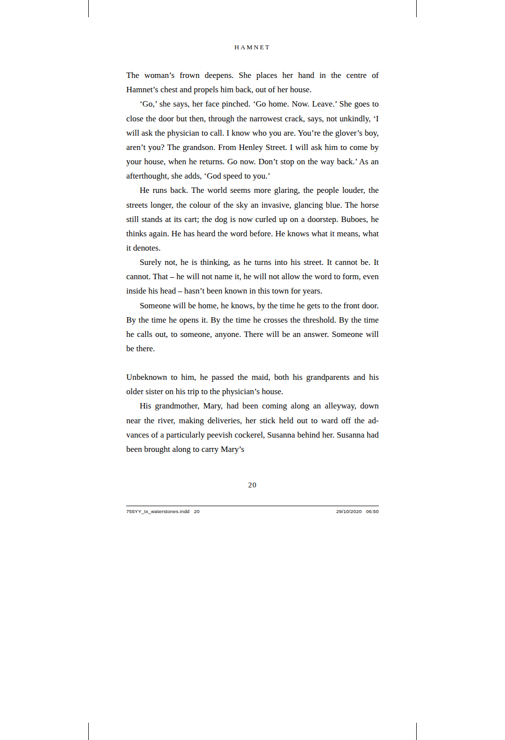Hamnet
The woman’s frown deepens. She places her hand in the centre of Hamnet’s chest and propels him back, out of her house.
‘Go,’ she says, her face pinched. ‘Go home. Now. Leave.’ She goes to close the door but then, through the narrowest crack, says, not unkindly, ‘I will ask the physician to call. I know who you are. You’re the glover’s boy, aren’t you? The grandson. From Henley Street. I will ask him to come by your house, when he returns. Go now. Don’t stop on the way back.’ As an afterthought, she adds, ‘God speed to you.’
He runs back. The world seems more glaring, the people louder, the streets longer, the colour of the sky an invasive, glancing blue. The horse still stands at its cart; the dog is now curled up on a doorstep. Buboes, he thinks again. He has heard the word before. He knows what it means, what it denotes.
Surely not, he is thinking, as he turns into his street. It cannot be. It cannot. That – he will not name it, he will not allow the word to form, even inside his head – hasn’t been known in this town for years.
Someone will be home, he knows, by the time he gets to the front door. By the time he opens it. By the time he crosses the threshold. By the time he calls out, to someone, anyone. There will be an answer. Someone will be there.
Unbeknown to him, he passed the maid, both his grandparents and his older sister on his trip to the physician’s house.
His grandmother, Mary, had been coming along an alleyway, down near the river, making deliveries, her stick held out to ward off the advances of a particularly peevish cockerel, Susanna behind her. Susanna had been brought along to carry Mary’s
20
755YY_tx_waterstones.indd 20 29/10/2020 06:50